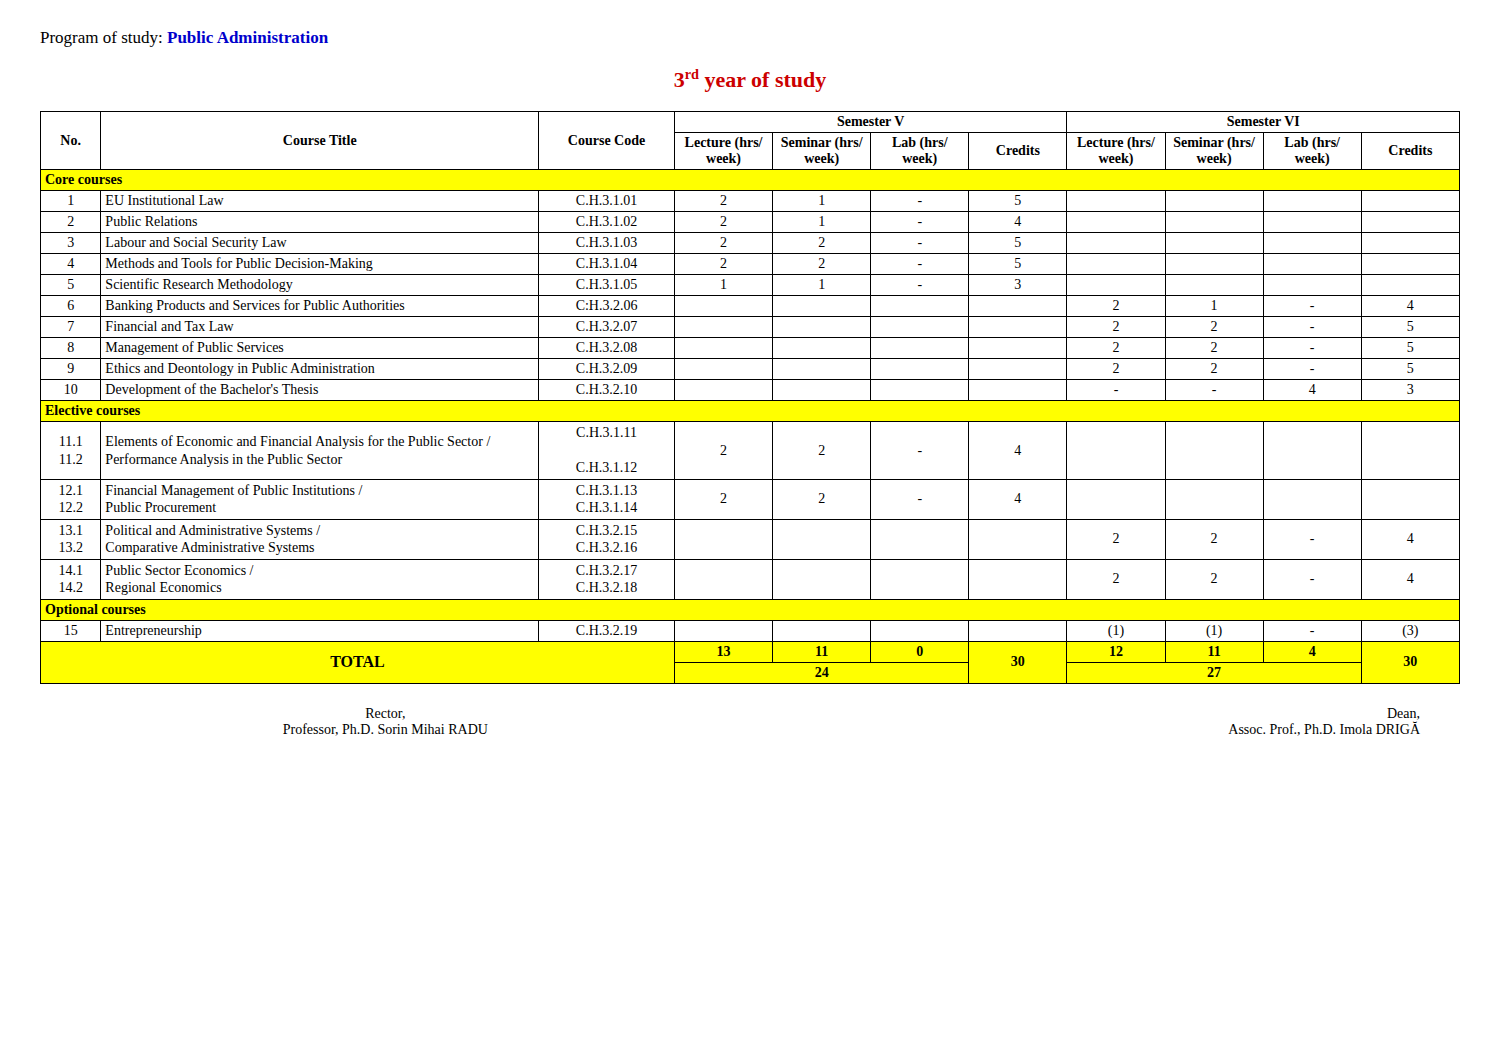Program of study: Public Administration
3rd year of study
| No. | Course Title | Course Code | Semester V | Semester VI |
| --- | --- | --- | --- | --- |
| Lecture (hrs/ week) | Seminar (hrs/ week) | Lab (hrs/ week) | Credits | Lecture (hrs/ week) | Seminar (hrs/ week) | Lab (hrs/ week) | Credits |
| Core courses |
| 1 | EU Institutional Law | C.H.3.1.01 | 2 | 1 | - | 5 | | | | |
| 2 | Public Relations | C.H.3.1.02 | 2 | 1 | - | 4 | | | | |
| 3 | Labour and Social Security Law | C.H.3.1.03 | 2 | 2 | - | 5 | | | | |
| 4 | Methods and Tools for Public Decision-Making | C.H.3.1.04 | 2 | 2 | - | 5 | | | | |
| 5 | Scientific Research Methodology | C.H.3.1.05 | 1 | 1 | - | 3 | | | | |
| 6 | Banking Products and Services for Public Authorities | C:H.3.2.06 | | | | | 2 | 1 | - | 4 |
| 7 | Financial and Tax Law | C.H.3.2.07 | | | | | 2 | 2 | - | 5 |
| 8 | Management of Public Services | C.H.3.2.08 | | | | | 2 | 2 | - | 5 |
| 9 | Ethics and Deontology in Public Administration | C.H.3.2.09 | | | | | 2 | 2 | - | 5 |
| 10 | Development of the Bachelor's Thesis | C.H.3.2.10 | | | | | - | - | 4 | 3 |
| Elective courses |
| 11.1 11.2 | Elements of Economic and Financial Analysis for the Public Sector / Performance Analysis in the Public Sector | C.H.3.1.11 C.H.3.1.12 | 2 | 2 | - | 4 | | | | |
| 12.1 12.2 | Financial Management of Public Institutions / Public Procurement | C.H.3.1.13 C.H.3.1.14 | 2 | 2 | - | 4 | | | | |
| 13.1 13.2 | Political and Administrative Systems / Comparative Administrative Systems | C.H.3.2.15 C.H.3.2.16 | | | | | 2 | 2 | - | 4 |
| 14.1 14.2 | Public Sector Economics / Regional Economics | C.H.3.2.17 C.H.3.2.18 | | | | | 2 | 2 | - | 4 |
| Optional courses |
| 15 | Entrepreneurship | C.H.3.2.19 | | | | | (1) | (1) | - | (3) |
| TOTAL | 13 | 11 | 0 | 30 | 12 | 11 | 4 | 30 |
| 24 | 27 |
| Rector, | Dean, |
| Professor, Ph.D. Sorin Mihai RADU | Assoc. Prof., Ph.D. Imola DRIGĂ |